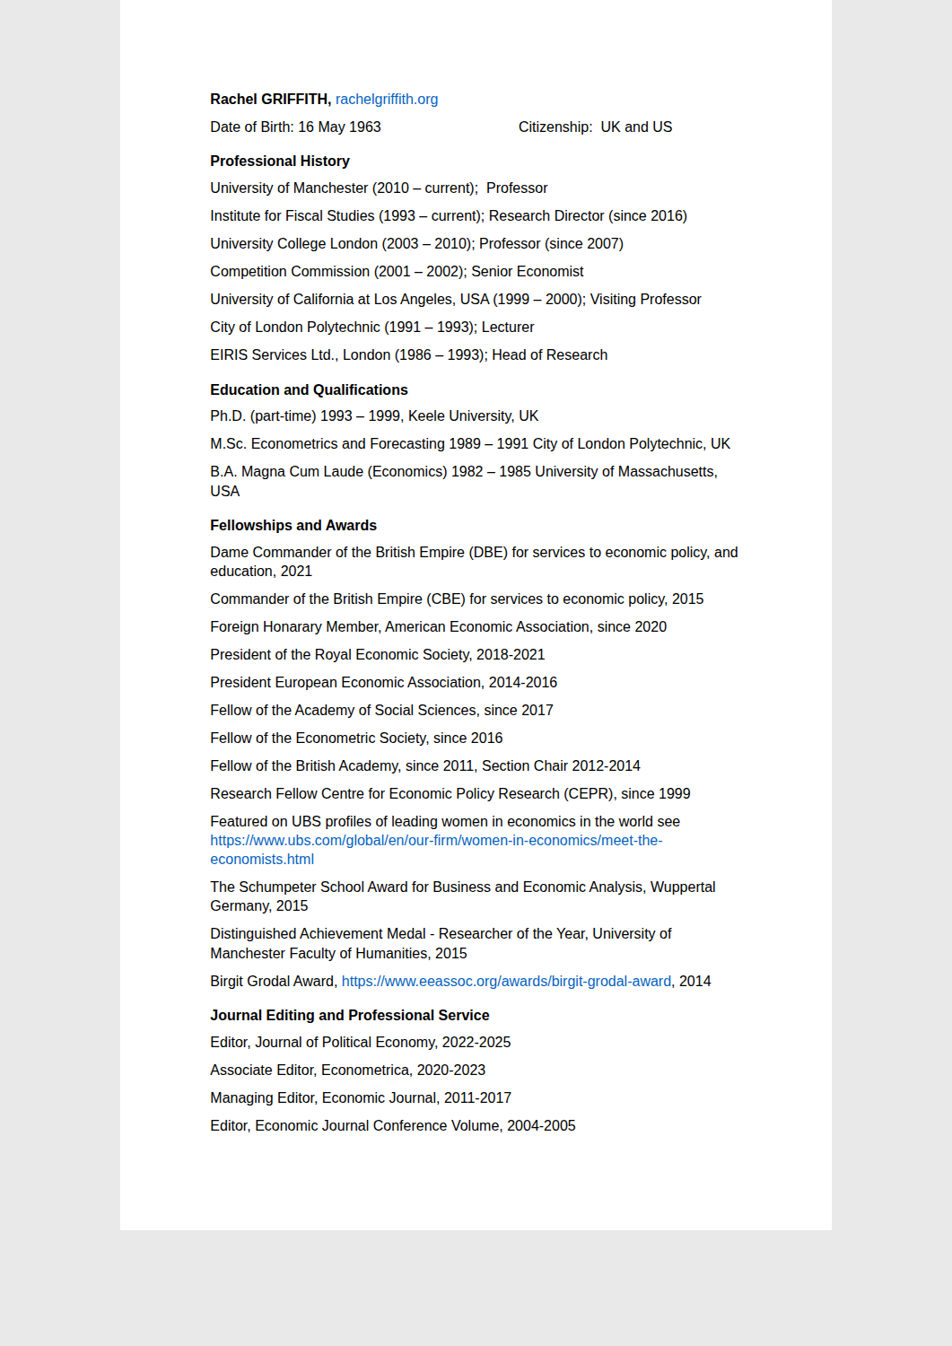Rachel GRIFFITH, rachelgriffith.org
Date of Birth: 16 May 1963 Citizenship: UK and US
Professional History
University of Manchester (2010 – current); Professor
Institute for Fiscal Studies (1993 – current); Research Director (since 2016)
University College London (2003 – 2010); Professor (since 2007)
Competition Commission (2001 – 2002); Senior Economist
University of California at Los Angeles, USA (1999 – 2000); Visiting Professor
City of London Polytechnic (1991 – 1993); Lecturer
EIRIS Services Ltd., London (1986 – 1993); Head of Research
Education and Qualifications
Ph.D. (part-time) 1993 – 1999, Keele University, UK
M.Sc. Econometrics and Forecasting 1989 – 1991 City of London Polytechnic, UK
B.A. Magna Cum Laude (Economics) 1982 – 1985 University of Massachusetts, USA
Fellowships and Awards
Dame Commander of the British Empire (DBE) for services to economic policy, and education, 2021
Commander of the British Empire (CBE) for services to economic policy, 2015
Foreign Honarary Member, American Economic Association, since 2020
President of the Royal Economic Society, 2018-2021
President European Economic Association, 2014-2016
Fellow of the Academy of Social Sciences, since 2017
Fellow of the Econometric Society, since 2016
Fellow of the British Academy, since 2011, Section Chair 2012-2014
Research Fellow Centre for Economic Policy Research (CEPR), since 1999
Featured on UBS profiles of leading women in economics in the world see
https://www.ubs.com/global/en/our-firm/women-in-economics/meet-the-economists.html
The Schumpeter School Award for Business and Economic Analysis, Wuppertal Germany, 2015
Distinguished Achievement Medal - Researcher of the Year, University of Manchester Faculty of Humanities, 2015
Birgit Grodal Award, https://www.eeassoc.org/awards/birgit-grodal-award, 2014
Journal Editing and Professional Service
Editor, Journal of Political Economy, 2022-2025
Associate Editor, Econometrica, 2020-2023
Managing Editor, Economic Journal, 2011-2017
Editor, Economic Journal Conference Volume, 2004-2005